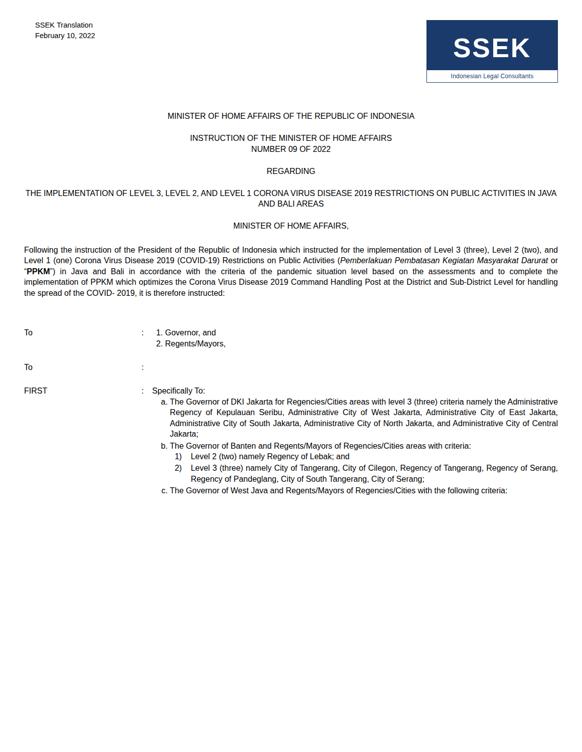SSEK Translation
February 10, 2022
SSEK
Indonesian Legal Consultants
MINISTER OF HOME AFFAIRS OF THE REPUBLIC OF INDONESIA
INSTRUCTION OF THE MINISTER OF HOME AFFAIRS
NUMBER 09 OF 2022
REGARDING
THE IMPLEMENTATION OF LEVEL 3, LEVEL 2, AND LEVEL 1 CORONA VIRUS DISEASE 2019 RESTRICTIONS ON PUBLIC ACTIVITIES IN JAVA AND BALI AREAS
MINISTER OF HOME AFFAIRS,
Following the instruction of the President of the Republic of Indonesia which instructed for the implementation of Level 3 (three), Level 2 (two), and Level 1 (one) Corona Virus Disease 2019 (COVID-19) Restrictions on Public Activities (Pemberlakuan Pembatasan Kegiatan Masyarakat Darurat or “PPKM”) in Java and Bali in accordance with the criteria of the pandemic situation level based on the assessments and to complete the implementation of PPKM which optimizes the Corona Virus Disease 2019 Command Handling Post at the District and Sub-District Level for handling the spread of the COVID- 2019, it is therefore instructed:
| To | : | Governor, and Regents/Mayors, |
| To | : | |
| FIRST | : | Specifically To: The Governor of DKI Jakarta for Regencies/Cities areas with level 3 (three) criteria namely the Administrative Regency of Kepulauan Seribu, Administrative City of West Jakarta, Administrative City of East Jakarta, Administrative City of South Jakarta, Administrative City of North Jakarta, and Administrative City of Central Jakarta; The Governor of Banten and Regents/Mayors of Regencies/Cities areas with criteria: Level 2 (two) namely Regency of Lebak; and Level 3 (three) namely City of Tangerang, City of Cilegon, Regency of Tangerang, Regency of Serang, Regency of Pandeglang, City of South Tangerang, City of Serang; The Governor of West Java and Regents/Mayors of Regencies/Cities with the following criteria: |